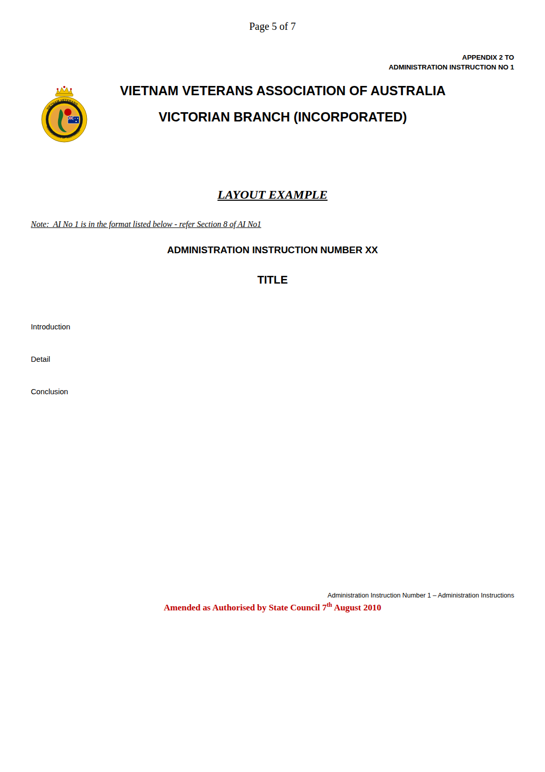Page 5 of 7
APPENDIX 2 TO
ADMINISTRATION INSTRUCTION NO 1
VIETNAM VETERANS ASSOCIATION OF AUSTRALIA
VIETNAM VETERANS ASSOCIATION OF AUSTRALIA VICTORIAN BRANCH (INCORPORATED)
LAYOUT EXAMPLE
Note: AI No 1 is in the format listed below - refer Section 8 of AI No1
ADMINISTRATION INSTRUCTION NUMBER XX
TITLE
Introduction
Detail
Conclusion
Administration Instruction Number 1 – Administration Instructions
Amended as Authorised by State Council 7th August 2010